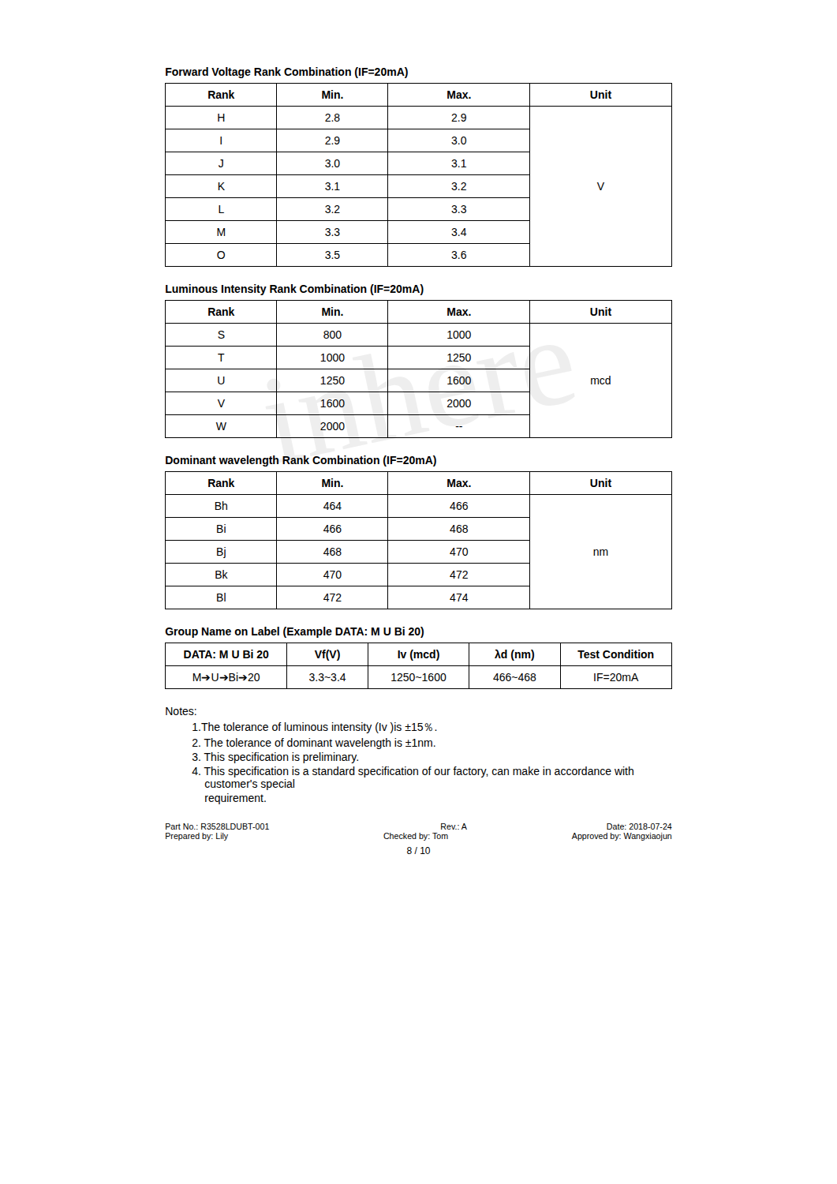inhere
Forward Voltage Rank Combination (IF=20mA)
| Rank | Min. | Max. | Unit |
| --- | --- | --- | --- |
| H | 2.8 | 2.9 | |
| I | 2.9 | 3.0 | |
| J | 3.0 | 3.1 | |
| K | 3.1 | 3.2 | V |
| L | 3.2 | 3.3 | |
| M | 3.3 | 3.4 | |
| O | 3.5 | 3.6 | |
Luminous Intensity Rank Combination (IF=20mA)
| Rank | Min. | Max. | Unit |
| --- | --- | --- | --- |
| S | 800 | 1000 | |
| T | 1000 | 1250 | |
| U | 1250 | 1600 | mcd |
| V | 1600 | 2000 | |
| W | 2000 | -- | |
Dominant wavelength Rank Combination (IF=20mA)
| Rank | Min. | Max. | Unit |
| --- | --- | --- | --- |
| Bh | 464 | 466 | |
| Bi | 466 | 468 | |
| Bj | 468 | 470 | nm |
| Bk | 470 | 472 | |
| Bl | 472 | 474 | |
Group Name on Label (Example DATA: M U Bi 20)
| DATA: M U Bi 20 | Vf(V) | Iv (mcd) | λd (nm) | Test Condition |
| --- | --- | --- | --- | --- |
| M ➔ U ➔ Bi ➔ 20 | 3.3~3.4 | 1250~1600 | 466~468 | IF=20mA |
Notes:
1.The tolerance of luminous intensity (Iv )is ±15％.
2. The tolerance of dominant wavelength is ±1nm.
3. This specification is preliminary.
4. This specification is a standard specification of our factory, can make in accordance with customer's special
requirement.
Part No.: R3528LDUBT-001
Rev.: A
Date: 2018-07-24
Prepared by: Lily
Checked by: Tom
Approved by: Wangxiaojun
8 / 10